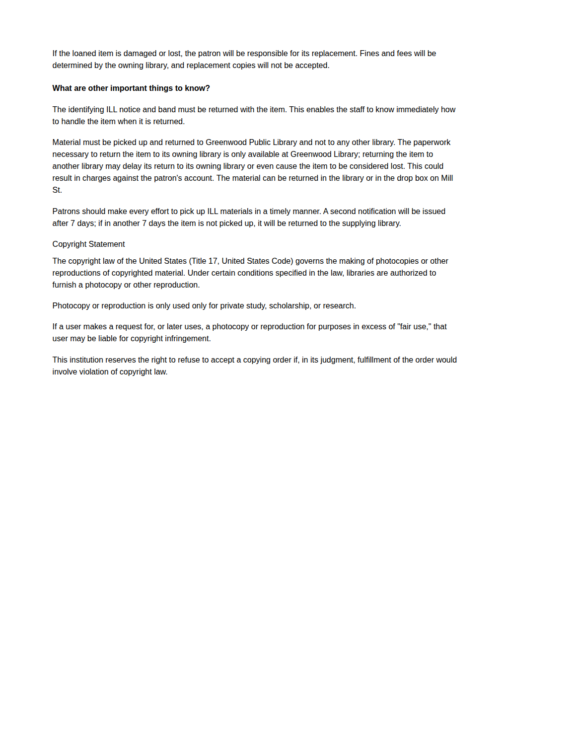If the loaned item is damaged or lost, the patron will be responsible for its replacement. Fines and fees will be determined by the owning library, and replacement copies will not be accepted.
What are other important things to know?
The identifying ILL notice and band must be returned with the item. This enables the staff to know immediately how to handle the item when it is returned.
Material must be picked up and returned to Greenwood Public Library and not to any other library. The paperwork necessary to return the item to its owning library is only available at Greenwood Library; returning the item to another library may delay its return to its owning library or even cause the item to be considered lost. This could result in charges against the patron's account. The material can be returned in the library or in the drop box on Mill St.
Patrons should make every effort to pick up ILL materials in a timely manner. A second notification will be issued after 7 days; if in another 7 days the item is not picked up, it will be returned to the supplying library.
Copyright Statement
The copyright law of the United States (Title 17, United States Code) governs the making of photocopies or other reproductions of copyrighted material. Under certain conditions specified in the law, libraries are authorized to furnish a photocopy or other reproduction.
Photocopy or reproduction is only used only for private study, scholarship, or research.
If a user makes a request for, or later uses, a photocopy or reproduction for purposes in excess of "fair use," that user may be liable for copyright infringement.
This institution reserves the right to refuse to accept a copying order if, in its judgment, fulfillment of the order would involve violation of copyright law.